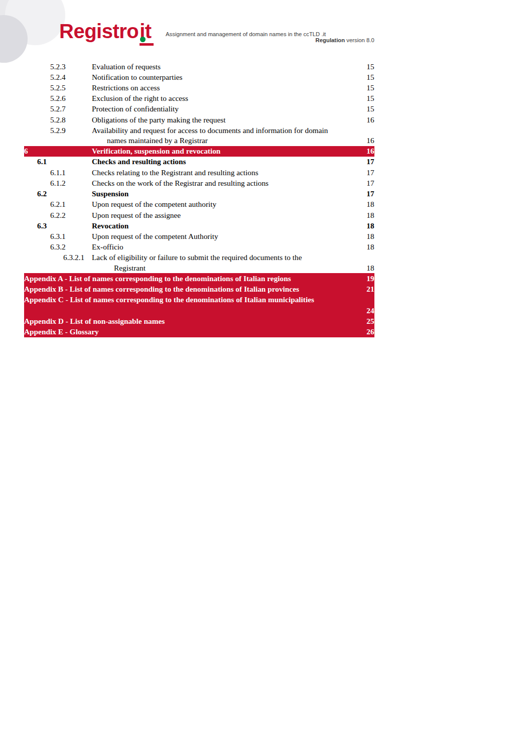Registro it
Assignment and management of domain names in the ccTLD .it Regulation version 8.0
| 5.2.3 | Evaluation of requests | 15 |
| 5.2.4 | Notification to counterparties | 15 |
| 5.2.5 | Restrictions on access | 15 |
| 5.2.6 | Exclusion of the right to access | 15 |
| 5.2.7 | Protection of confidentiality | 15 |
| 5.2.8 | Obligations of the party making the request | 16 |
| 5.2.9 | Availability and request for access to documents and information for domain names maintained by a Registrar | 16 |
| 6 | Verification, suspension and revocation | 16 |
| 6.1 | Checks and resulting actions | 17 |
| 6.1.1 | Checks relating to the Registrant and resulting actions | 17 |
| 6.1.2 | Checks on the work of the Registrar and resulting actions | 17 |
| 6.2 | Suspension | 17 |
| 6.2.1 | Upon request of the competent authority | 18 |
| 6.2.2 | Upon request of the assignee | 18 |
| 6.3 | Revocation | 18 |
| 6.3.1 | Upon request of the competent Authority | 18 |
| 6.3.2 | Ex-officio | 18 |
| 6.3.2.1 | Lack of eligibility or failure to submit the required documents to the Registrant | 18 |
| Appendix A - List of names corresponding to the denominations of Italian regions | 19 |
| Appendix B - List of names corresponding to the denominations of Italian provinces | 21 |
| Appendix C - List of names corresponding to the denominations of Italian municipalities |
| | 24 |
| Appendix D - List of non-assignable names | 25 |
| Appendix E - Glossary | 26 |